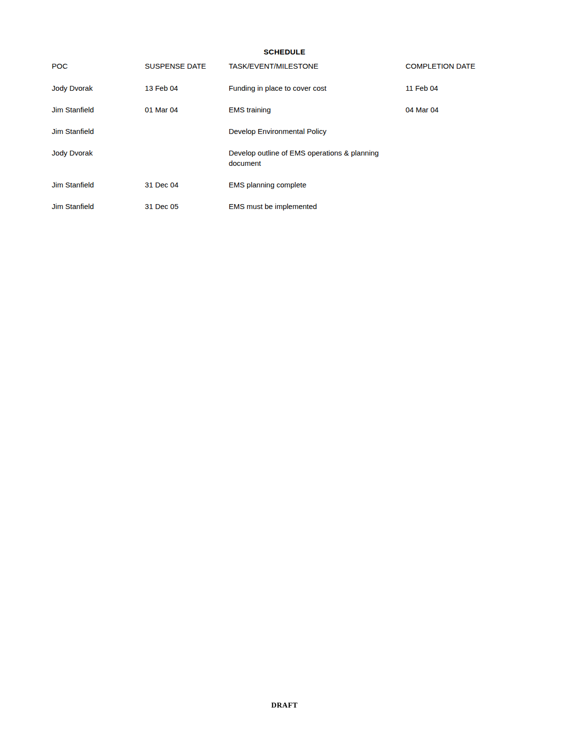SCHEDULE
| POC | SUSPENSE DATE | TASK/EVENT/MILESTONE | COMPLETION DATE |
| --- | --- | --- | --- |
| Jody Dvorak | 13 Feb 04 | Funding in place to cover cost | 11 Feb 04 |
| Jim Stanfield | 01 Mar 04 | EMS training | 04 Mar 04 |
| Jim Stanfield | | Develop Environmental Policy | |
| Jody Dvorak | | Develop outline of EMS operations & planning document | |
| Jim Stanfield | 31 Dec 04 | EMS planning complete | |
| Jim Stanfield | 31 Dec 05 | EMS must be implemented | |
DRAFT